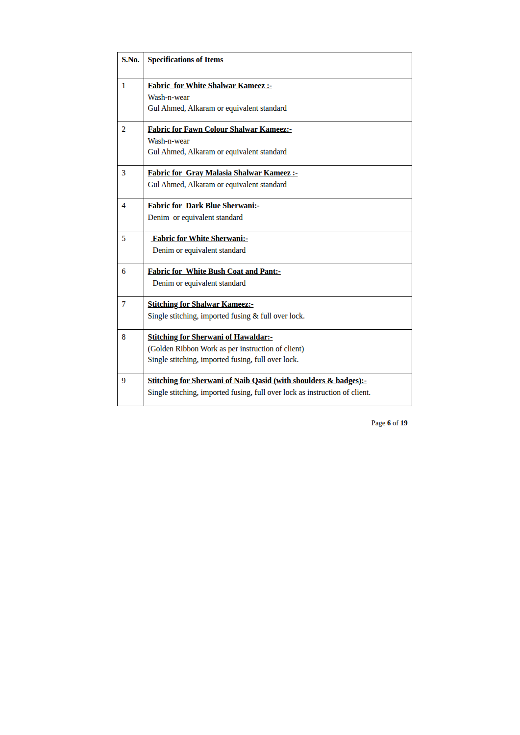| S.No. | Specifications of Items |
| --- | --- |
| 1 | Fabric for White Shalwar Kameez :- Wash-n-wear Gul Ahmed, Alkaram or equivalent standard |
| 2 | Fabric for Fawn Colour Shalwar Kameez:- Wash-n-wear Gul Ahmed, Alkaram or equivalent standard |
| 3 | Fabric for Gray Malasia Shalwar Kameez :- Gul Ahmed, Alkaram or equivalent standard |
| 4 | Fabric for Dark Blue Sherwani:- Denim or equivalent standard |
| 5 | Fabric for White Sherwani:- Denim or equivalent standard |
| 6 | Fabric for White Bush Coat and Pant:- Denim or equivalent standard |
| 7 | Stitching for Shalwar Kameez:- Single stitching, imported fusing & full over lock. |
| 8 | Stitching for Sherwani of Hawaldar:- (Golden Ribbon Work as per instruction of client) Single stitching, imported fusing, full over lock. |
| 9 | Stitching for Sherwani of Naib Qasid (with shoulders & badges):- Single stitching, imported fusing, full over lock as instruction of client. |
Page 6 of 19